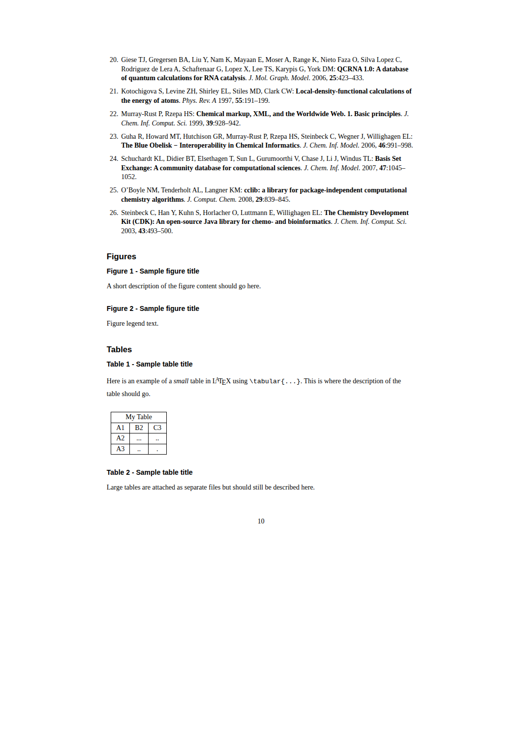20. Giese TJ, Gregersen BA, Liu Y, Nam K, Mayaan E, Moser A, Range K, Nieto Faza O, Silva Lopez C, Rodriguez de Lera A, Schaftenaar G, Lopez X, Lee TS, Karypis G, York DM: QCRNA 1.0: A database of quantum calculations for RNA catalysis. J. Mol. Graph. Model. 2006, 25:423–433.
21. Kotochigova S, Levine ZH, Shirley EL, Stiles MD, Clark CW: Local-density-functional calculations of the energy of atoms. Phys. Rev. A 1997, 55:191–199.
22. Murray-Rust P, Rzepa HS: Chemical markup, XML, and the Worldwide Web. 1. Basic principles. J. Chem. Inf. Comput. Sci. 1999, 39:928–942.
23. Guha R, Howard MT, Hutchison GR, Murray-Rust P, Rzepa HS, Steinbeck C, Wegner J, Willighagen EL: The Blue Obelisk − Interoperability in Chemical Informatics. J. Chem. Inf. Model. 2006, 46:991–998.
24. Schuchardt KL, Didier BT, Elsethagen T, Sun L, Gurumoorthi V, Chase J, Li J, Windus TL: Basis Set Exchange: A community database for computational sciences. J. Chem. Inf. Model. 2007, 47:1045–1052.
25. O’Boyle NM, Tenderholt AL, Langner KM: cclib: a library for package-independent computational chemistry algorithms. J. Comput. Chem. 2008, 29:839–845.
26. Steinbeck C, Han Y, Kuhn S, Horlacher O, Luttmann E, Willighagen EL: The Chemistry Development Kit (CDK): An open-source Java library for chemo- and bioinformatics. J. Chem. Inf. Comput. Sci. 2003, 43:493–500.
Figures
Figure 1 - Sample figure title
A short description of the figure content should go here.
Figure 2 - Sample figure title
Figure legend text.
Tables
Table 1 - Sample table title
Here is an example of a small table in LATEX using \tabular{...}. This is where the description of the table should go.
| My Table |
| A1 | B2 | C3 |
| A2 | ... | .. |
| A3 | .. | . |
Table 2 - Sample table title
Large tables are attached as separate files but should still be described here.
10